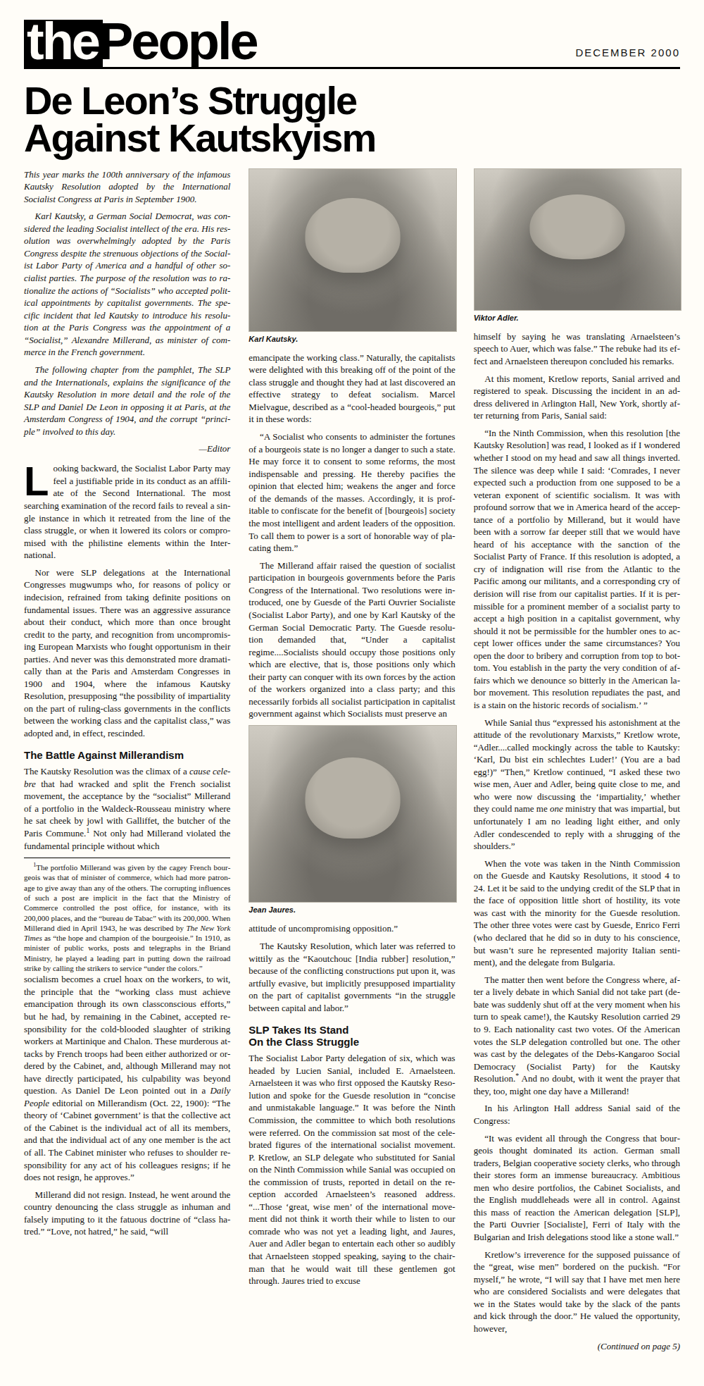the People
DECEMBER 2000
De Leon’s Struggle
Against Kautskyism
This year marks the 100th anniver­sary of the infamous Kautsky Resolution adopted by the International Socialist Congress at Paris in September 1900.
Karl Kautsky, a German Social Democ­rat, was considered the leading Socialist intellect of the era. His resolution was over­whelmingly adopted by the Paris Congress despite the strenuous objections of the So­cialist Labor Party of America and a hand­ful of other socialist parties. The purpose of the resolution was to rationalize the actions of “Socialists” who accepted political ap­pointments by capitalist governments. The specific incident that led Kautsky to intro­duce his resolution at the Paris Congress was the appointment of a “Socialist,” Alexandre Millerand, as minister of com­merce in the French government.
The following chapter from the pam­phlet, The SLP and the Internationals, explains the significance of the Kautsky Resolution in more detail and the role of the SLP and Daniel De Leon in opposing it at Paris, at the Amsterdam Congress of 1904, and the corrupt “principle” involved to this day.
—Editor
Looking backward, the Socialist La­bor Party may feel a justifiable pride in its conduct as an affiliate of the Second International. The most searching examination of the record fails to reveal a single instance in which it retreated from the line of the class struggle, or when it lowered its colors or compromised with the philistine elements within the Inter­national.
Nor were SLP delegations at the Inter­national Congresses mugwumps who, for reasons of policy or indecision, refrained from taking definite positions on funda­mental issues. There was an aggressive as­surance about their conduct, which more than once brought credit to the party, and recognition from uncompromising Euro­pean Marxists who fought opportunism in their parties. And never was this demon­strated more dramatically than at the Paris and Amsterdam Congresses in 1900 and 1904, where the infamous Kautsky Resolution, presupposing “the possibility of impartiality on the part of ruling-class governments in the conflicts between the working class and the capitalist class,” was adopted and, in effect, rescinded.
The Battle Against Millerandism
The Kautsky Resolution was the cli­max of a cause celebre that had wracked and split the French socialist movement, the acceptance by the “socialist” Millerand of a portfolio in the Waldeck-Rousseau ministry where he sat cheek by jowl with Galliffet, the butcher of the Paris Com­mune.1 Not only had Millerand violated the fundamental principle without which
1The portfolio Millerand was given by the cagey French bourgeois was that of minister of commerce, which had more patronage to give away than any of the others. The cor­rupting influences of such a post are implicit in the fact that the Ministry of Commerce controlled the post office, for instance, with its 200,000 places, and the “bureau de Tabac” with its 200,000. When Millerand died in April 1943, he was described by The New York Times as “the hope and champion of the bour­geoisie.” In 1910, as minister of public works, posts and telegraphs in the Briand Ministry, he played a leading part in putting down the railroad strike by calling the strikers to ser­vice “under the colors.”
socialism becomes a cruel hoax on the workers, to wit, the principle that the “working class must achieve emancipa­tion through its own classconscious ef­forts,” but he had, by remaining in the Cabinet, accepted responsibility for the cold-blooded slaughter of striking work­ers at Martinique and Chalon. These mur­derous attacks by French troops had been either authorized or ordered by the Cabi­net, and, although Millerand may not have directly participated, his culpability was beyond question. As Daniel De Leon pointed out in a Daily People editorial on Millerandism (Oct. 22, 1900): “The theo­ry of ‘Cabinet government’ is that the collective act of the Cabinet is the indi­vidual act of all its members, and that the individual act of any one member is the act of all. The Cabinet minister who refuses to shoulder responsibility for any act of his colleagues resigns; if he does not resign, he approves.”
Millerand did not resign. Instead, he went around the country denouncing the class struggle as inhuman and falsely im­puting to it the fatuous doctrine of “class hatred.” “Love, not hatred,” he said, “will
Karl Kautsky.
emancipate the working class.” Natural­ly, the capitalists were delighted with this breaking off of the point of the class strug­gle and thought they had at last discov­ered an effective strategy to defeat social­ism. Marcel Mielvague, described as a “cool-headed bourgeois,” put it in these words:
“A Socialist who consents to adminis­ter the fortunes of a bourgeois state is no longer a danger to such a state. He may force it to consent to some reforms, the most indis­pensable and pressing. He thereby pacifies the opinion that elected him; weakens the anger and force of the demands of the masses. Accordingly, it is profitable to con­fiscate for the benefit of [bourgeois] society the most intelligent and ardent leaders of the opposition. To call them to power is a sort of honorable way of placating them.”
The Millerand affair raised the ques­tion of socialist participation in bourgeois governments before the Paris Congress of the International. Two resolutions were introduced, one by Guesde of the Parti Ou­vrier Socialiste (Socialist Labor Party), and one by Karl Kautsky of the German Social Democratic Party. The Guesde reso­lution demanded that, “Under a capitalist regime....Socialists should occupy those positions only which are elective, that is, those positions only which their party can conquer with its own forces by the action of the workers organized into a class par­ty; and this necessarily forbids all socialist participation in capitalist government against which Socialists must preserve an
Jean Jaures.
attitude of uncompromising opposition.”
The Kautsky Resolution, which later was referred to wittily as the “Kaout­chouc [India rubber] resolution,” because of the conflicting constructions put upon it, was artfully evasive, but implicitly pre­supposed impartiality on the part of capi­talist governments “in the struggle be­tween capital and labor.”
SLP Takes Its Stand
On the Class Struggle
The Socialist Labor Party delegation of six, which was headed by Lucien Sanial, included E. Arnaelsteen. Arnaelsteen it was who first opposed the Kautsky Reso­lution and spoke for the Guesde resolution in “concise and unmistakable language.” It was before the Ninth Commission, the committee to which both resolutions were referred. On the commission sat most of the celebrated figures of the international socialist movement. P. Kretlow, an SLP delegate who substituted for Sanial on the Ninth Commission while Sanial was occu­pied on the commission of trusts, reported in detail on the reception accorded Arnael­steen’s reasoned address. “...Those ‘great, wise men’ of the international movement did not think it worth their while to listen to our comrade who was not yet a leading light, and Jaures, Auer and Adler began to entertain each other so audibly that Arnael­steen stopped speaking, saying to the chair­man that he would wait till these gentle­men got through. Jaures tried to excuse
Viktor Adler.
himself by saying he was translating Ar­naelsteen’s speech to Auer, which was false.” The rebuke had its effect and Arnael­steen thereupon concluded his remarks.
At this moment, Kretlow reports, Sa­nial arrived and registered to speak. Dis­cussing the incident in an address deliv­ered in Arlington Hall, New York, shortly after returning from Paris, Sanial said:
“In the Ninth Commission, when this resolution [the Kautsky Resolution] was read, I looked as if I wondered whether I stood on my head and saw all things in­verted. The silence was deep while I said: ‘Comrades, I never expected such a pro­duction from one supposed to be a veteran exponent of scientific socialism. It was with profound sorrow that we in America heard of the acceptance of a portfolio by Millerand, but it would have been with a sorrow far deeper still that we would have heard of his acceptance with the sanction of the Socialist Party of France. If this res­olution is adopted, a cry of indignation will rise from the Atlantic to the Pacific among our militants, and a corresponding cry of derision will rise from our capitalist parties. If it is permissible for a promi­nent member of a socialist party to accept a high position in a capitalist govern­ment, why should it not be permissible for the humbler ones to accept lower offices under the same circumstances? You open the door to bribery and corruption from top to bottom. You establish in the party the very condition of affairs which we de­nounce so bitterly in the American labor movement. This resolution repudiates the past, and is a stain on the historic records of socialism.’ ”
While Sanial thus “expressed his aston­ishment at the attitude of the revolution­ary Marxists,” Kretlow wrote, “Adler....cal­led mockingly across the table to Kautsky: ‘Karl, Du bist ein schlechtes Luder!’ (You are a bad egg!)” “Then,” Kretlow contin­ued, “I asked these two wise men, Auer and Adler, being quite close to me, and who were now discussing the ‘impartial­ity,’ whether they could name me one min­istry that was impartial, but unfortunately I am no leading light either, and only Adler condescended to reply with a shrug­ging of the shoulders.”
When the vote was taken in the Ninth Commission on the Guesde and Kautsky Resolutions, it stood 4 to 24. Let it be said to the undying credit of the SLP that in the face of opposition little short of hostili­ty, its vote was cast with the minority for the Guesde resolution. The other three votes were cast by Guesde, Enrico Ferri (who declared that he did so in duty to his conscience, but wasn’t sure he represent­ed majority Italian sentiment), and the delegate from Bulgaria.
The matter then went before the Con­gress where, after a lively debate in which Sanial did not take part (debate was sud­denly shut off at the very moment when his turn to speak came!), the Kautsky Res­olution carried 29 to 9. Each nationality cast two votes. Of the American votes the SLP delegation controlled but one. The other was cast by the delegates of the Debs-Kangaroo Social Democracy (Social­ist Party) for the Kautsky Resolution.* And no doubt, with it went the prayer that they, too, might one day have a Millerand!
In his Arlington Hall address Sanial said of the Congress:
“It was evident all through the Con­gress that bourgeois thought dominated its action. German small traders, Belgian cooperative society clerks, who through their stores form an immense bureaucra­cy. Ambitious men who desire portfolios, the Cabinet Socialists, and the English muddleheads were all in control. Against this mass of reaction the American delega­tion [SLP], the Parti Ouvrier [Socialiste], Ferri of Italy with the Bulgarian and Irish delegations stood like a stone wall.”
Kretlow’s irreverence for the supposed puissance of the “great, wise men” bordered on the puckish. “For myself,” he wrote, “I will say that I have met men here who are considered Socialists and were delegates that we in the States would take by the slack of the pants and kick through the door.” He valued the opportunity, however,
(Continued on page 5)